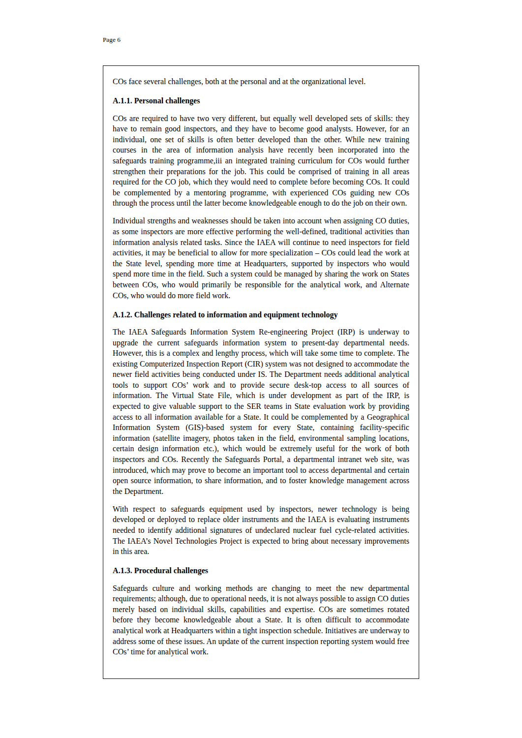Page 6
COs face several challenges, both at the personal and at the organizational level.
A.1.1. Personal challenges
COs are required to have two very different, but equally well developed sets of skills: they have to remain good inspectors, and they have to become good analysts. However, for an individual, one set of skills is often better developed than the other. While new training courses in the area of information analysis have recently been incorporated into the safeguards training programme,iii an integrated training curriculum for COs would further strengthen their preparations for the job. This could be comprised of training in all areas required for the CO job, which they would need to complete before becoming COs. It could be complemented by a mentoring programme, with experienced COs guiding new COs through the process until the latter become knowledgeable enough to do the job on their own.
Individual strengths and weaknesses should be taken into account when assigning CO duties, as some inspectors are more effective performing the well-defined, traditional activities than information analysis related tasks. Since the IAEA will continue to need inspectors for field activities, it may be beneficial to allow for more specialization – COs could lead the work at the State level, spending more time at Headquarters, supported by inspectors who would spend more time in the field. Such a system could be managed by sharing the work on States between COs, who would primarily be responsible for the analytical work, and Alternate COs, who would do more field work.
A.1.2. Challenges related to information and equipment technology
The IAEA Safeguards Information System Re-engineering Project (IRP) is underway to upgrade the current safeguards information system to present-day departmental needs. However, this is a complex and lengthy process, which will take some time to complete. The existing Computerized Inspection Report (CIR) system was not designed to accommodate the newer field activities being conducted under IS. The Department needs additional analytical tools to support COs’ work and to provide secure desk-top access to all sources of information. The Virtual State File, which is under development as part of the IRP, is expected to give valuable support to the SER teams in State evaluation work by providing access to all information available for a State. It could be complemented by a Geographical Information System (GIS)-based system for every State, containing facility-specific information (satellite imagery, photos taken in the field, environmental sampling locations, certain design information etc.), which would be extremely useful for the work of both inspectors and COs. Recently the Safeguards Portal, a departmental intranet web site, was introduced, which may prove to become an important tool to access departmental and certain open source information, to share information, and to foster knowledge management across the Department.
With respect to safeguards equipment used by inspectors, newer technology is being developed or deployed to replace older instruments and the IAEA is evaluating instruments needed to identify additional signatures of undeclared nuclear fuel cycle-related activities. The IAEA’s Novel Technologies Project is expected to bring about necessary improvements in this area.
A.1.3. Procedural challenges
Safeguards culture and working methods are changing to meet the new departmental requirements; although, due to operational needs, it is not always possible to assign CO duties merely based on individual skills, capabilities and expertise. COs are sometimes rotated before they become knowledgeable about a State. It is often difficult to accommodate analytical work at Headquarters within a tight inspection schedule. Initiatives are underway to address some of these issues. An update of the current inspection reporting system would free COs’ time for analytical work.